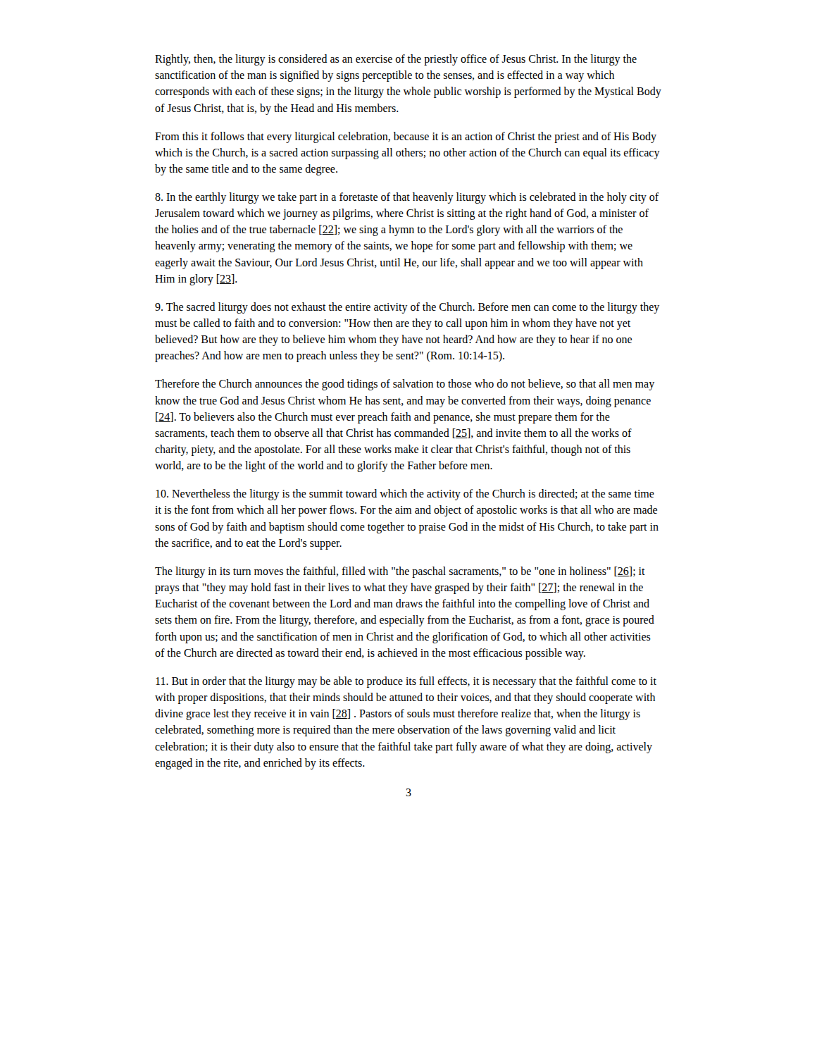Rightly, then, the liturgy is considered as an exercise of the priestly office of Jesus Christ. In the liturgy the sanctification of the man is signified by signs perceptible to the senses, and is effected in a way which corresponds with each of these signs; in the liturgy the whole public worship is performed by the Mystical Body of Jesus Christ, that is, by the Head and His members.
From this it follows that every liturgical celebration, because it is an action of Christ the priest and of His Body which is the Church, is a sacred action surpassing all others; no other action of the Church can equal its efficacy by the same title and to the same degree.
8. In the earthly liturgy we take part in a foretaste of that heavenly liturgy which is celebrated in the holy city of Jerusalem toward which we journey as pilgrims, where Christ is sitting at the right hand of God, a minister of the holies and of the true tabernacle [22]; we sing a hymn to the Lord's glory with all the warriors of the heavenly army; venerating the memory of the saints, we hope for some part and fellowship with them; we eagerly await the Saviour, Our Lord Jesus Christ, until He, our life, shall appear and we too will appear with Him in glory [23].
9. The sacred liturgy does not exhaust the entire activity of the Church. Before men can come to the liturgy they must be called to faith and to conversion: "How then are they to call upon him in whom they have not yet believed? But how are they to believe him whom they have not heard? And how are they to hear if no one preaches? And how are men to preach unless they be sent?" (Rom. 10:14-15).
Therefore the Church announces the good tidings of salvation to those who do not believe, so that all men may know the true God and Jesus Christ whom He has sent, and may be converted from their ways, doing penance [24]. To believers also the Church must ever preach faith and penance, she must prepare them for the sacraments, teach them to observe all that Christ has commanded [25], and invite them to all the works of charity, piety, and the apostolate. For all these works make it clear that Christ's faithful, though not of this world, are to be the light of the world and to glorify the Father before men.
10. Nevertheless the liturgy is the summit toward which the activity of the Church is directed; at the same time it is the font from which all her power flows. For the aim and object of apostolic works is that all who are made sons of God by faith and baptism should come together to praise God in the midst of His Church, to take part in the sacrifice, and to eat the Lord's supper.
The liturgy in its turn moves the faithful, filled with "the paschal sacraments," to be "one in holiness" [26]; it prays that "they may hold fast in their lives to what they have grasped by their faith" [27]; the renewal in the Eucharist of the covenant between the Lord and man draws the faithful into the compelling love of Christ and sets them on fire. From the liturgy, therefore, and especially from the Eucharist, as from a font, grace is poured forth upon us; and the sanctification of men in Christ and the glorification of God, to which all other activities of the Church are directed as toward their end, is achieved in the most efficacious possible way.
11. But in order that the liturgy may be able to produce its full effects, it is necessary that the faithful come to it with proper dispositions, that their minds should be attuned to their voices, and that they should cooperate with divine grace lest they receive it in vain [28] . Pastors of souls must therefore realize that, when the liturgy is celebrated, something more is required than the mere observation of the laws governing valid and licit celebration; it is their duty also to ensure that the faithful take part fully aware of what they are doing, actively engaged in the rite, and enriched by its effects.
3